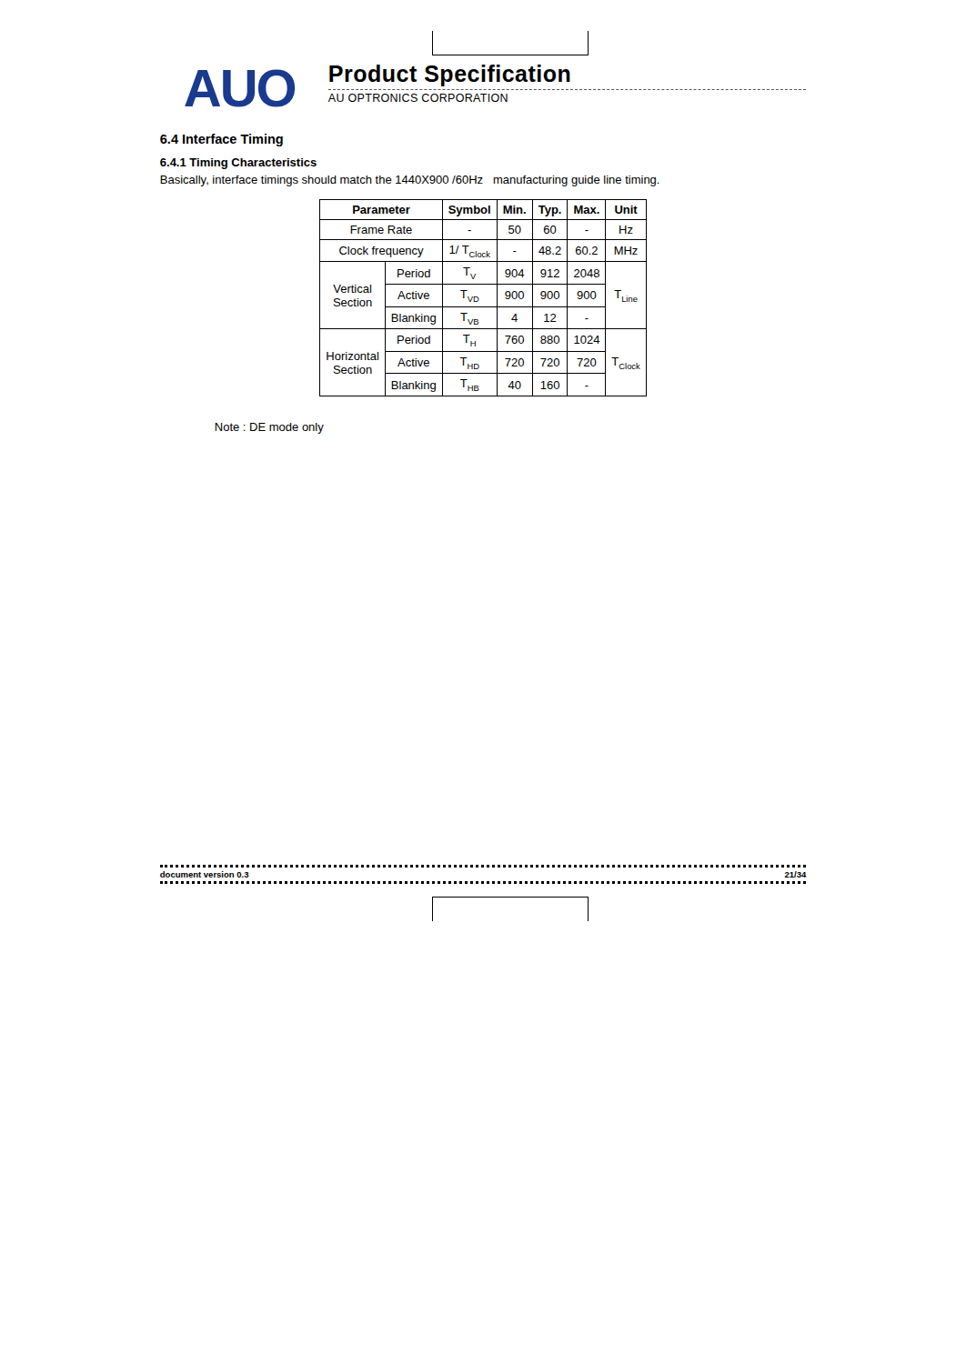AUO
Product Specification
AU OPTRONICS CORPORATION
6.4 Interface Timing
6.4.1 Timing Characteristics
Basically, interface timings should match the 1440X900 /60Hz manufacturing guide line timing.
| Parameter | Symbol | Min. | Typ. | Max. | Unit |
| --- | --- | --- | --- | --- | --- |
| Frame Rate | - | 50 | 60 | - | Hz |
| Clock frequency | 1/ T Clock | - | 48.2 | 60.2 | MHz |
| Vertical Section | Period | T V | 904 | 912 | 2048 | T Line |
| Active | T VD | 900 | 900 | 900 |
| Blanking | T VB | 4 | 12 | - |
| Horizontal Section | Period | T H | 760 | 880 | 1024 | T Clock |
| Active | T HD | 720 | 720 | 720 |
| Blanking | T HB | 40 | 160 | - |
Note : DE mode only
document version 0.3 21/34